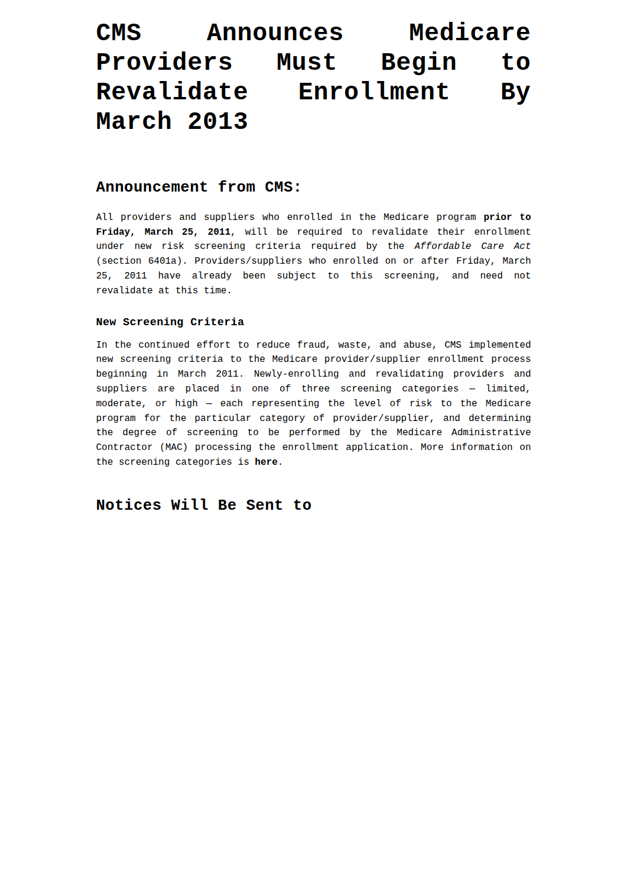CMS Announces Medicare Providers Must Begin to Revalidate Enrollment By March 2013
Announcement from CMS:
All providers and suppliers who enrolled in the Medicare program prior to Friday, March 25, 2011, will be required to revalidate their enrollment under new risk screening criteria required by the Affordable Care Act (section 6401a). Providers/suppliers who enrolled on or after Friday, March 25, 2011 have already been subject to this screening, and need not revalidate at this time.
New Screening Criteria
In the continued effort to reduce fraud, waste, and abuse, CMS implemented new screening criteria to the Medicare provider/supplier enrollment process beginning in March 2011. Newly-enrolling and revalidating providers and suppliers are placed in one of three screening categories — limited, moderate, or high — each representing the level of risk to the Medicare program for the particular category of provider/supplier, and determining the degree of screening to be performed by the Medicare Administrative Contractor (MAC) processing the enrollment application. More information on the screening categories is here.
Notices Will Be Sent to